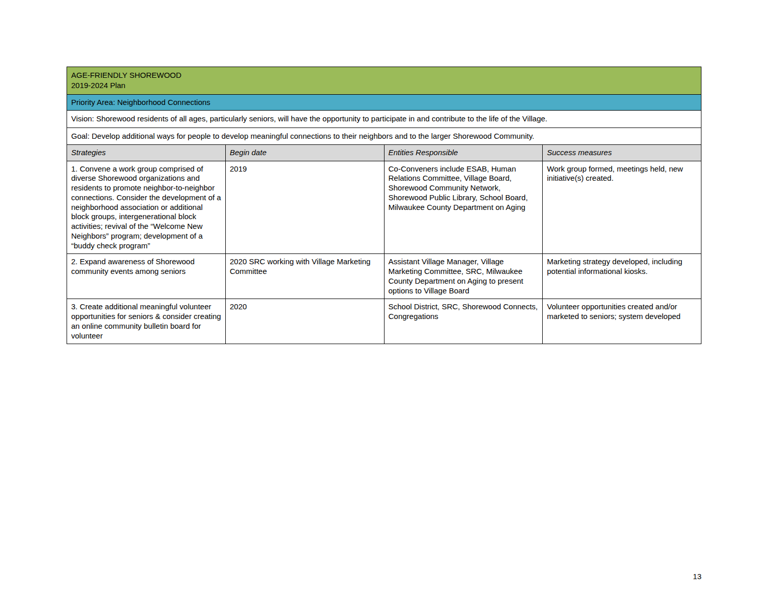| AGE-FRIENDLY SHOREWOOD 2019-2024 Plan |
| Priority Area: Neighborhood Connections |
| Vision: Shorewood residents of all ages, particularly seniors, will have the opportunity to participate in and contribute to the life of the Village. |
| Goal: Develop additional ways for people to develop meaningful connections to their neighbors and to the larger Shorewood Community. |
| Strategies | Begin date | Entities Responsible | Success measures |
| 1. Convene a work group comprised of diverse Shorewood organizations and residents to promote neighbor-to-neighbor connections. Consider the development of a neighborhood association or additional block groups, intergenerational block activities; revival of the “Welcome New Neighbors” program; development of a “buddy check program” | 2019 | Co-Conveners include ESAB, Human Relations Committee, Village Board, Shorewood Community Network, Shorewood Public Library, School Board, Milwaukee County Department on Aging | Work group formed, meetings held, new initiative(s) created. |
| 2. Expand awareness of Shorewood community events among seniors | 2020 SRC working with Village Marketing Committee | Assistant Village Manager, Village Marketing Committee, SRC, Milwaukee County Department on Aging to present options to Village Board | Marketing strategy developed, including potential informational kiosks. |
| 3. Create additional meaningful volunteer opportunities for seniors & consider creating an online community bulletin board for volunteer | 2020 | School District, SRC, Shorewood Connects, Congregations | Volunteer opportunities created and/or marketed to seniors; system developed |
13